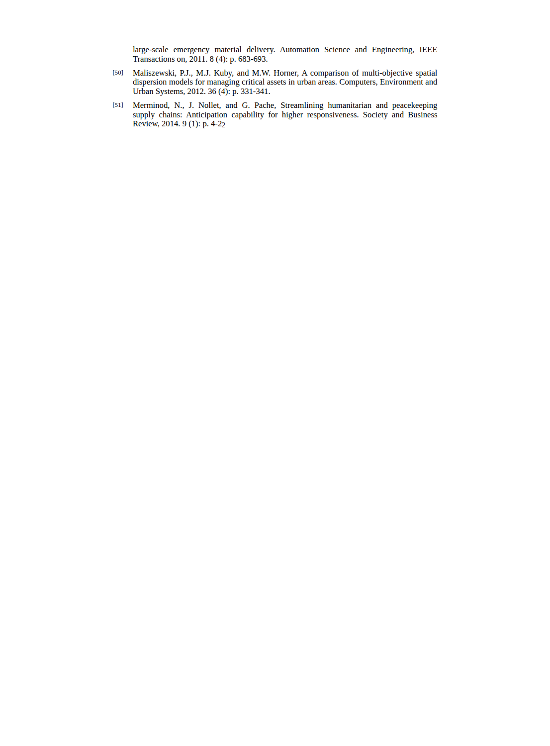large-scale emergency material delivery. Automation Science and Engineering, IEEE Transactions on, 2011. 8 (4): p. 683-693.
[50] Maliszewski, P.J., M.J. Kuby, and M.W. Horner, A comparison of multi-objective spatial dispersion models for managing critical assets in urban areas. Computers, Environment and Urban Systems, 2012. 36 (4): p. 331-341.
[51] Merminod, N., J. Nollet, and G. Pache, Streamlining humanitarian and peacekeeping supply chains: Anticipation capability for higher responsiveness. Society and Business Review, 2014. 9 (1): p. 4-22